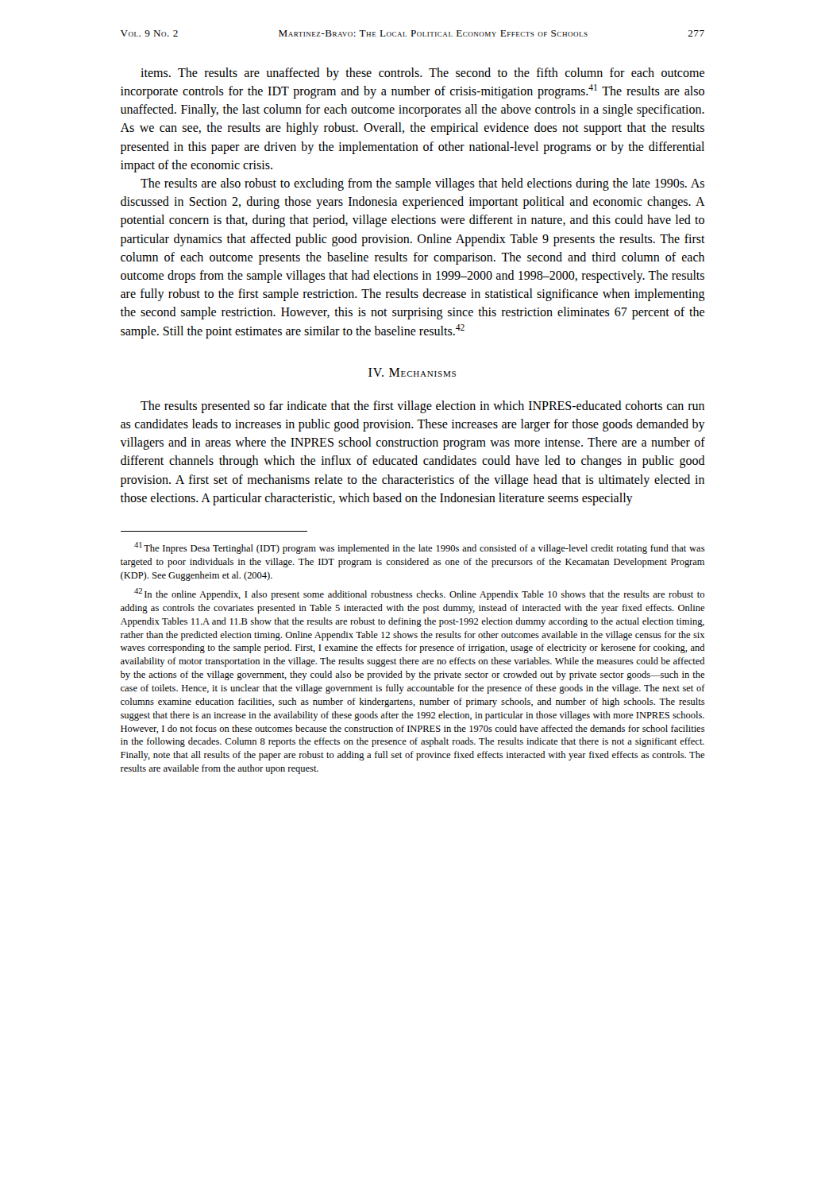Vol. 9 No. 2 Martinez-Bravo: The Local Political Economy Effects of Schools 277
items. The results are unaffected by these controls. The second to the fifth column for each outcome incorporate controls for the IDT program and by a number of crisis-mitigation programs.41 The results are also unaffected. Finally, the last column for each outcome incorporates all the above controls in a single specification. As we can see, the results are highly robust. Overall, the empirical evidence does not support that the results presented in this paper are driven by the implementation of other national-level programs or by the differential impact of the economic crisis.
The results are also robust to excluding from the sample villages that held elections during the late 1990s. As discussed in Section 2, during those years Indonesia experienced important political and economic changes. A potential concern is that, during that period, village elections were different in nature, and this could have led to particular dynamics that affected public good provision. Online Appendix Table 9 presents the results. The first column of each outcome presents the baseline results for comparison. The second and third column of each outcome drops from the sample villages that had elections in 1999–2000 and 1998–2000, respectively. The results are fully robust to the first sample restriction. The results decrease in statistical significance when implementing the second sample restriction. However, this is not surprising since this restriction eliminates 67 percent of the sample. Still the point estimates are similar to the baseline results.42
IV. Mechanisms
The results presented so far indicate that the first village election in which INPRES-educated cohorts can run as candidates leads to increases in public good provision. These increases are larger for those goods demanded by villagers and in areas where the INPRES school construction program was more intense. There are a number of different channels through which the influx of educated candidates could have led to changes in public good provision. A first set of mechanisms relate to the characteristics of the village head that is ultimately elected in those elections. A particular characteristic, which based on the Indonesian literature seems especially
41 The Inpres Desa Tertinghal (IDT) program was implemented in the late 1990s and consisted of a village-level credit rotating fund that was targeted to poor individuals in the village. The IDT program is considered as one of the precursors of the Kecamatan Development Program (KDP). See Guggenheim et al. (2004).
42 In the online Appendix, I also present some additional robustness checks. Online Appendix Table 10 shows that the results are robust to adding as controls the covariates presented in Table 5 interacted with the post dummy, instead of interacted with the year fixed effects. Online Appendix Tables 11.A and 11.B show that the results are robust to defining the post-1992 election dummy according to the actual election timing, rather than the predicted election timing. Online Appendix Table 12 shows the results for other outcomes available in the village census for the six waves corresponding to the sample period. First, I examine the effects for presence of irrigation, usage of electricity or kerosene for cooking, and availability of motor transportation in the village. The results suggest there are no effects on these variables. While the measures could be affected by the actions of the village government, they could also be provided by the private sector or crowded out by private sector goods—such in the case of toilets. Hence, it is unclear that the village government is fully accountable for the presence of these goods in the village. The next set of columns examine education facilities, such as number of kindergartens, number of primary schools, and number of high schools. The results suggest that there is an increase in the availability of these goods after the 1992 election, in particular in those villages with more INPRES schools. However, I do not focus on these outcomes because the construction of INPRES in the 1970s could have affected the demands for school facilities in the following decades. Column 8 reports the effects on the presence of asphalt roads. The results indicate that there is not a significant effect. Finally, note that all results of the paper are robust to adding a full set of province fixed effects interacted with year fixed effects as controls. The results are available from the author upon request.